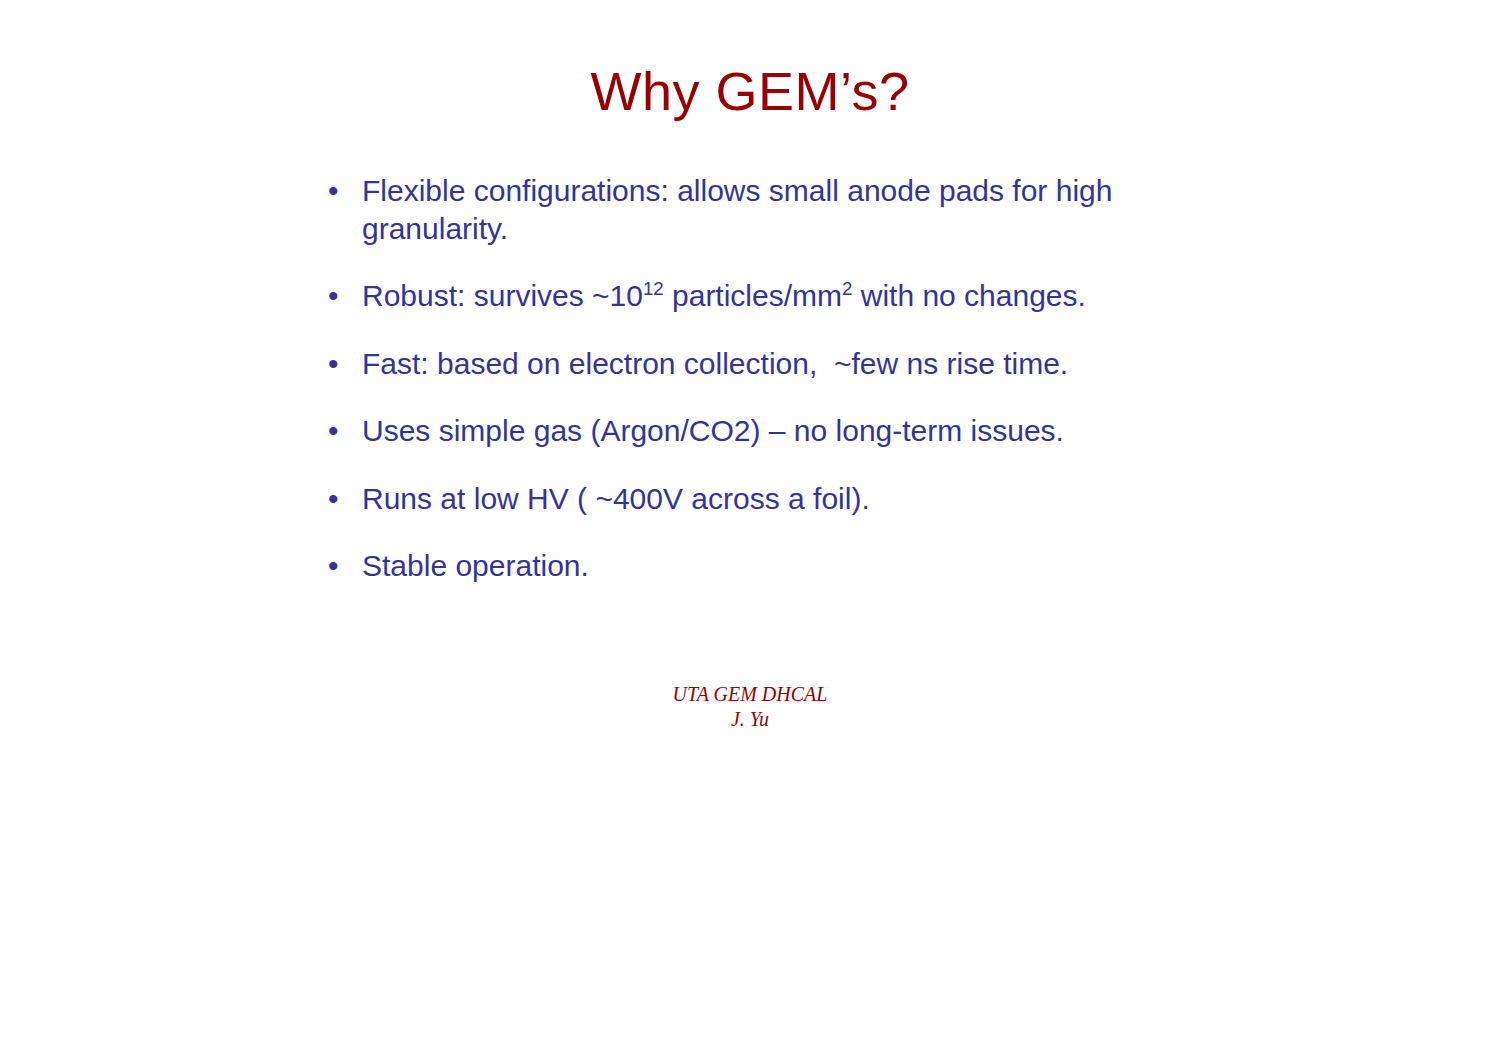Why GEM’s?
Flexible configurations: allows small anode pads for high granularity.
Robust: survives ~1012 particles/mm2 with no changes.
Fast: based on electron collection, ~few ns rise time.
Uses simple gas (Argon/CO2) – no long-term issues.
Runs at low HV ( ~400V across a foil).
Stable operation.
UTA GEM DHCAL
J. Yu